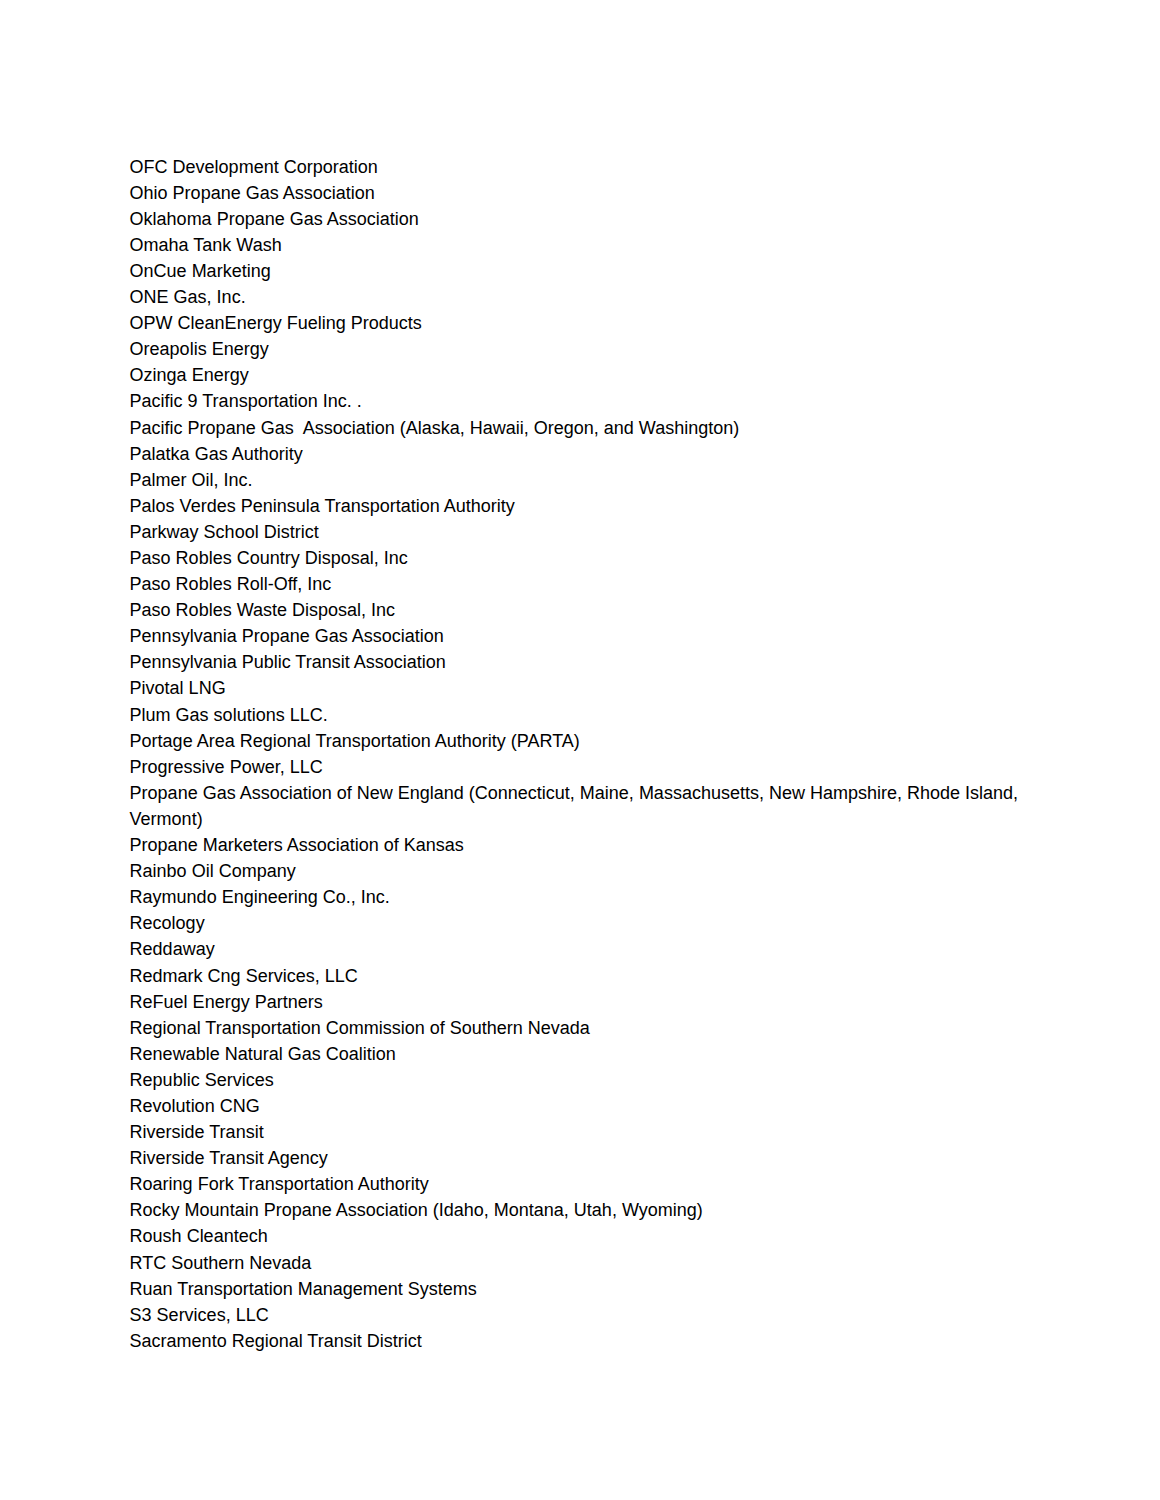OFC Development Corporation
Ohio Propane Gas Association
Oklahoma Propane Gas Association
Omaha Tank Wash
OnCue Marketing
ONE Gas, Inc.
OPW CleanEnergy Fueling Products
Oreapolis Energy
Ozinga Energy
Pacific 9 Transportation Inc. .
Pacific Propane Gas Association (Alaska, Hawaii, Oregon, and Washington)
Palatka Gas Authority
Palmer Oil, Inc.
Palos Verdes Peninsula Transportation Authority
Parkway School District
Paso Robles Country Disposal, Inc
Paso Robles Roll-Off, Inc
Paso Robles Waste Disposal, Inc
Pennsylvania Propane Gas Association
Pennsylvania Public Transit Association
Pivotal LNG
Plum Gas solutions LLC.
Portage Area Regional Transportation Authority (PARTA)
Progressive Power, LLC
Propane Gas Association of New England (Connecticut, Maine, Massachusetts, New Hampshire, Rhode Island, Vermont)
Propane Marketers Association of Kansas
Rainbo Oil Company
Raymundo Engineering Co., Inc.
Recology
Reddaway
Redmark Cng Services, LLC
ReFuel Energy Partners
Regional Transportation Commission of Southern Nevada
Renewable Natural Gas Coalition
Republic Services
Revolution CNG
Riverside Transit
Riverside Transit Agency
Roaring Fork Transportation Authority
Rocky Mountain Propane Association (Idaho, Montana, Utah, Wyoming)
Roush Cleantech
RTC Southern Nevada
Ruan Transportation Management Systems
S3 Services, LLC
Sacramento Regional Transit District